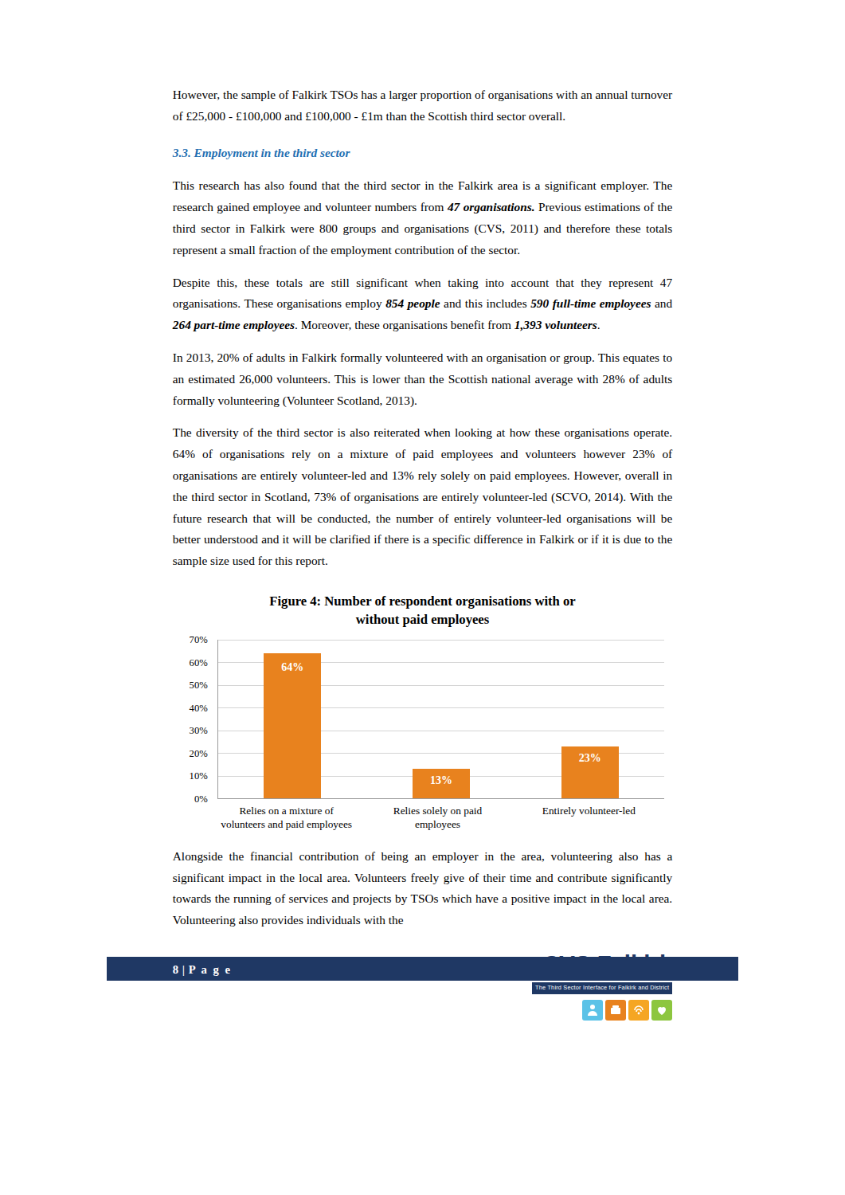However, the sample of Falkirk TSOs has a larger proportion of organisations with an annual turnover of £25,000 - £100,000 and £100,000 - £1m than the Scottish third sector overall.
3.3. Employment in the third sector
This research has also found that the third sector in the Falkirk area is a significant employer. The research gained employee and volunteer numbers from 47 organisations. Previous estimations of the third sector in Falkirk were 800 groups and organisations (CVS, 2011) and therefore these totals represent a small fraction of the employment contribution of the sector.
Despite this, these totals are still significant when taking into account that they represent 47 organisations. These organisations employ 854 people and this includes 590 full-time employees and 264 part-time employees. Moreover, these organisations benefit from 1,393 volunteers.
In 2013, 20% of adults in Falkirk formally volunteered with an organisation or group. This equates to an estimated 26,000 volunteers. This is lower than the Scottish national average with 28% of adults formally volunteering (Volunteer Scotland, 2013).
The diversity of the third sector is also reiterated when looking at how these organisations operate. 64% of organisations rely on a mixture of paid employees and volunteers however 23% of organisations are entirely volunteer-led and 13% rely solely on paid employees. However, overall in the third sector in Scotland, 73% of organisations are entirely volunteer-led (SCVO, 2014). With the future research that will be conducted, the number of entirely volunteer-led organisations will be better understood and it will be clarified if there is a specific difference in Falkirk or if it is due to the sample size used for this report.
Figure 4: Number of respondent organisations with or
without paid employees
70%
60%
50%
40%
30%
20%
10%
0%
64%
13%
23%
Relies on a mixture of volunteers and paid employees
Relies solely on paid employees
Entirely volunteer-led
Alongside the financial contribution of being an employer in the area, volunteering also has a significant impact in the local area. Volunteers freely give of their time and contribute significantly towards the running of services and projects by TSOs which have a positive impact in the local area. Volunteering also provides individuals with the
8 | P a g e
CVS Falkirk
The Third Sector Interface for Falkirk and District